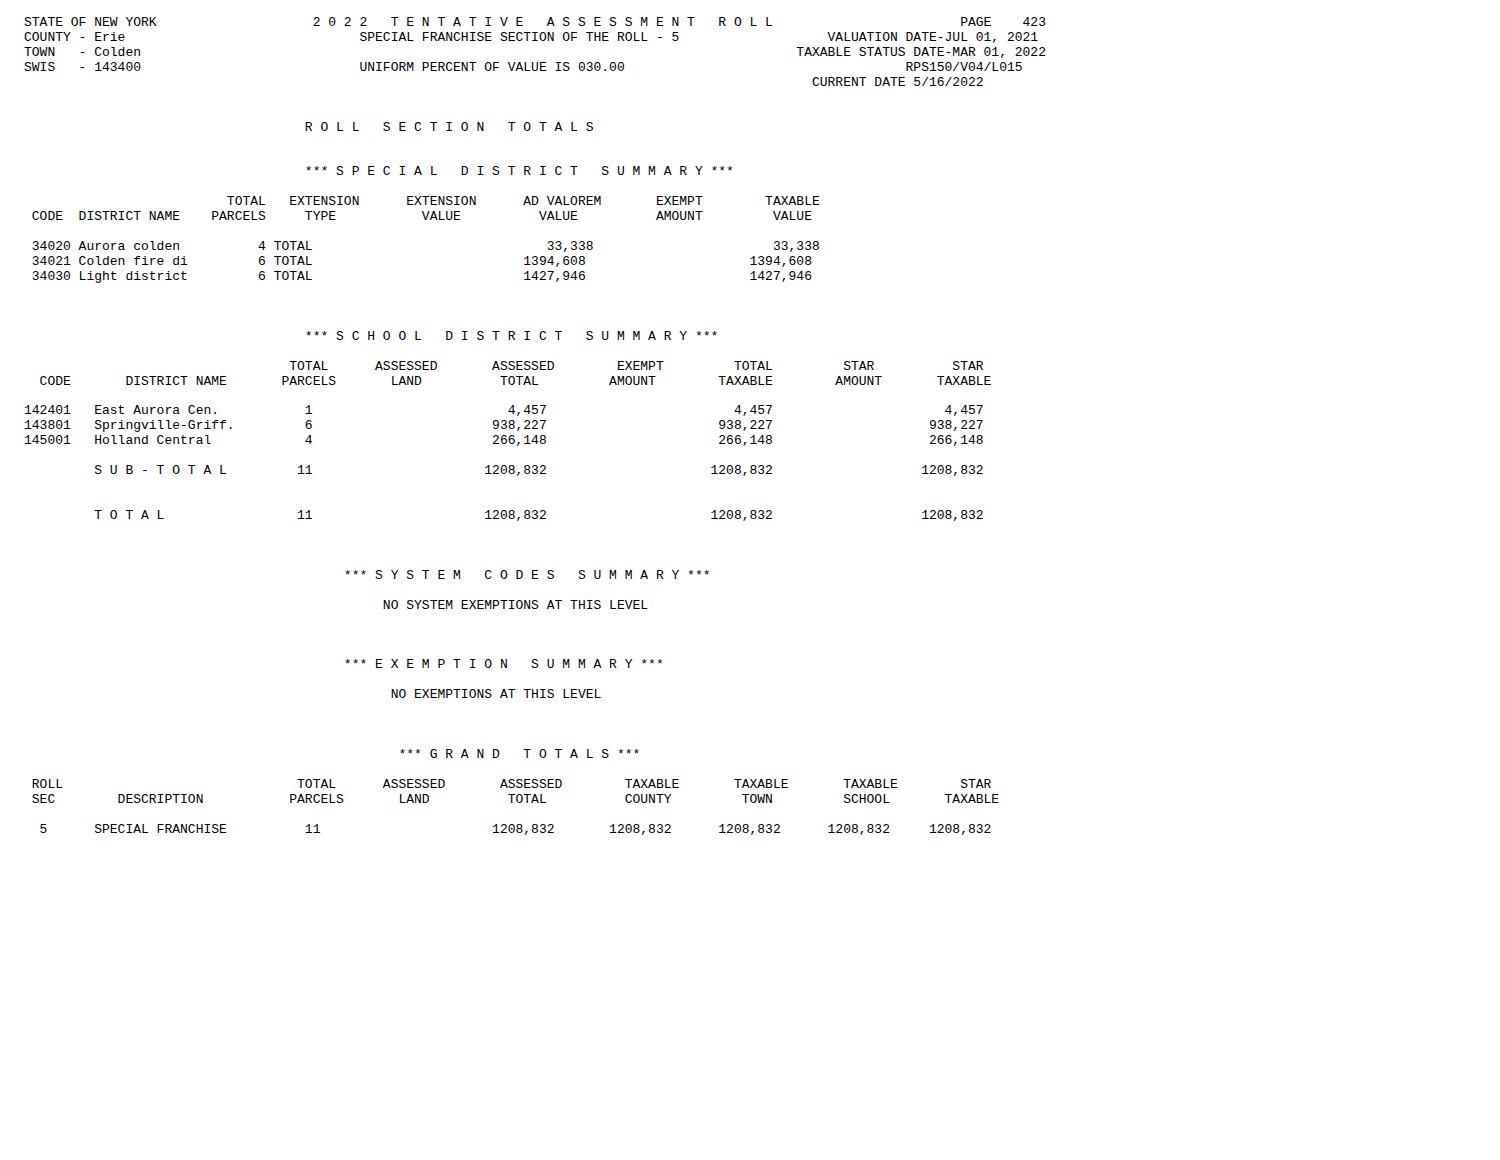STATE OF NEW YORK                    2 0 2 2   T E N T A T I V E   A S S E S S M E N T   R O L L                        PAGE    423
COUNTY - Erie                              SPECIAL FRANCHISE SECTION OF THE ROLL - 5                   VALUATION DATE-JUL 01, 2021
TOWN   - Colden                                                                                    TAXABLE STATUS DATE-MAR 01, 2022
SWIS   - 143400                            UNIFORM PERCENT OF VALUE IS 030.00                                    RPS150/V04/L015
                                                                                                     CURRENT DATE 5/16/2022


                                    R O L L   S E C T I O N   T O T A L S


                                    *** S P E C I A L   D I S T R I C T   S U M M A R Y ***

                          TOTAL   EXTENSION      EXTENSION      AD VALOREM       EXEMPT        TAXABLE
 CODE  DISTRICT NAME    PARCELS     TYPE           VALUE          VALUE          AMOUNT         VALUE

 34020 Aurora colden          4 TOTAL                              33,338                       33,338
 34021 Colden fire di         6 TOTAL                           1394,608                     1394,608
 34030 Light district         6 TOTAL                           1427,946                     1427,946



                                    *** S C H O O L   D I S T R I C T   S U M M A R Y ***

                                  TOTAL      ASSESSED       ASSESSED        EXEMPT         TOTAL         STAR          STAR
  CODE       DISTRICT NAME       PARCELS       LAND          TOTAL         AMOUNT        TAXABLE        AMOUNT       TAXABLE

142401   East Aurora Cen.           1                         4,457                        4,457                      4,457
143801   Springville-Griff.         6                       938,227                      938,227                    938,227
145001   Holland Central            4                       266,148                      266,148                    266,148

         S U B - T O T A L         11                      1208,832                     1208,832                   1208,832


         T O T A L                 11                      1208,832                     1208,832                   1208,832



                                         *** S Y S T E M   C O D E S   S U M M A R Y ***

                                              NO SYSTEM EXEMPTIONS AT THIS LEVEL



                                         *** E X E M P T I O N   S U M M A R Y ***

                                               NO EXEMPTIONS AT THIS LEVEL



                                                *** G R A N D   T O T A L S ***

 ROLL                              TOTAL      ASSESSED       ASSESSED        TAXABLE       TAXABLE       TAXABLE        STAR
 SEC        DESCRIPTION           PARCELS       LAND          TOTAL          COUNTY         TOWN         SCHOOL       TAXABLE

  5      SPECIAL FRANCHISE          11                      1208,832       1208,832      1208,832      1208,832     1208,832